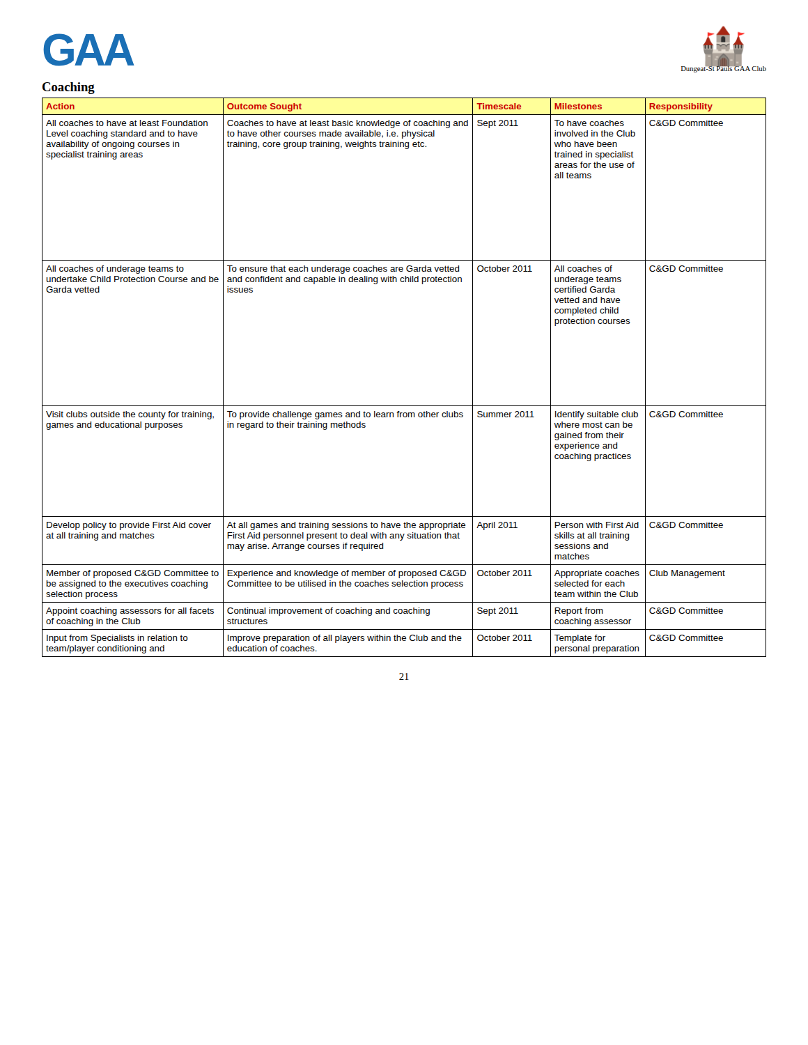GAA
🏰
Dungeat-St Pauls GAA Club
Coaching
| Action | Outcome Sought | Timescale | Milestones | Responsibility |
| --- | --- | --- | --- | --- |
| All coaches to have at least Foundation Level coaching standard and to have availability of ongoing courses in specialist training areas | Coaches to have at least basic knowledge of coaching and to have other courses made available, i.e. physical training, core group training, weights training etc. | Sept 2011 | To have coaches involved in the Club who have been trained in specialist areas for the use of all teams | C&GD Committee |
| All coaches of underage teams to undertake Child Protection Course and be Garda vetted | To ensure that each underage coaches are Garda vetted and confident and capable in dealing with child protection issues | October 2011 | All coaches of underage teams certified Garda vetted and have completed child protection courses | C&GD Committee |
| Visit clubs outside the county for training, games and educational purposes | To provide challenge games and to learn from other clubs in regard to their training methods | Summer 2011 | Identify suitable club where most can be gained from their experience and coaching practices | C&GD Committee |
| Develop policy to provide First Aid cover at all training and matches | At all games and training sessions to have the appropriate First Aid personnel present to deal with any situation that may arise. Arrange courses if required | April 2011 | Person with First Aid skills at all training sessions and matches | C&GD Committee |
| Member of proposed C&GD Committee to be assigned to the executives coaching selection process | Experience and knowledge of member of proposed C&GD Committee to be utilised in the coaches selection process | October 2011 | Appropriate coaches selected for each team within the Club | Club Management |
| Appoint coaching assessors for all facets of coaching in the Club | Continual improvement of coaching and coaching structures | Sept 2011 | Report from coaching assessor | C&GD Committee |
| Input from Specialists in relation to team/player conditioning and | Improve preparation of all players within the Club and the education of coaches. | October 2011 | Template for personal preparation | C&GD Committee |
21